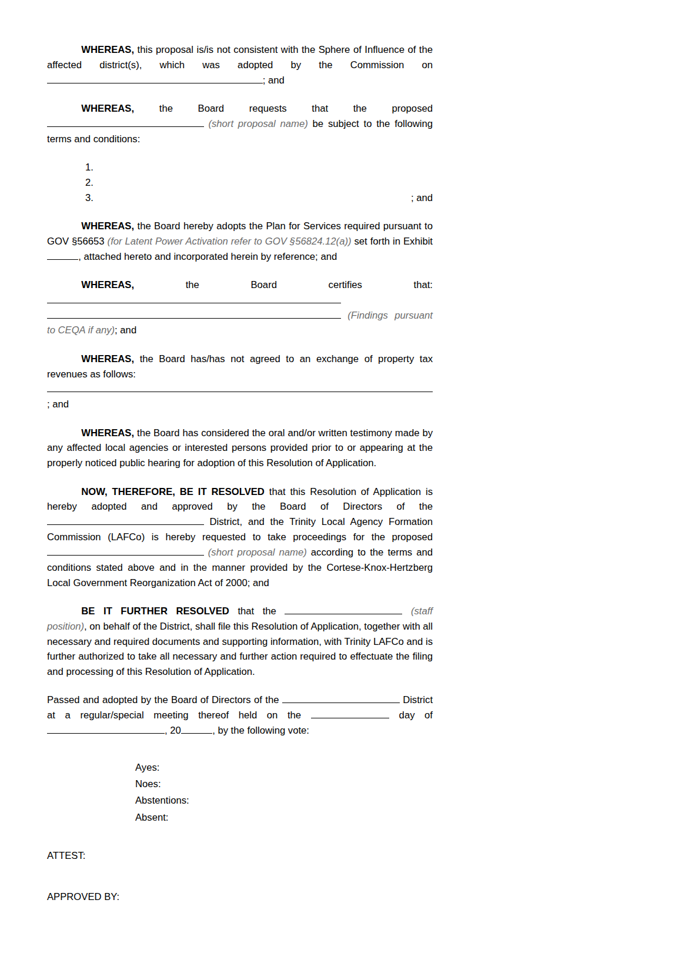WHEREAS, this proposal is/is not consistent with the Sphere of Influence of the affected district(s), which was adopted by the Commission on ; and
WHEREAS, the Board requests that the proposed (short proposal name) be subject to the following terms and conditions:
; and
WHEREAS, the Board hereby adopts the Plan for Services required pursuant to GOV §56653 (for Latent Power Activation refer to GOV §56824.12(a)) set forth in Exhibit , attached hereto and incorporated herein by reference; and
WHEREAS, the Board certifies that:
(Findings pursuant to CEQA if any); and
WHEREAS, the Board has/has not agreed to an exchange of property tax revenues as follows:
; and
WHEREAS, the Board has considered the oral and/or written testimony made by any affected local agencies or interested persons provided prior to or appearing at the properly noticed public hearing for adoption of this Resolution of Application.
NOW, THEREFORE, BE IT RESOLVED that this Resolution of Application is hereby adopted and approved by the Board of Directors of the District, and the Trinity Local Agency Formation Commission (LAFCo) is hereby requested to take proceedings for the proposed (short proposal name) according to the terms and conditions stated above and in the manner provided by the Cortese-Knox-Hertzberg Local Government Reorganization Act of 2000; and
BE IT FURTHER RESOLVED that the (staff position), on behalf of the District, shall file this Resolution of Application, together with all necessary and required documents and supporting information, with Trinity LAFCo and is further authorized to take all necessary and further action required to effectuate the filing and processing of this Resolution of Application.
Passed and adopted by the Board of Directors of the District at a regular/special meeting thereof held on the day of , 20 , by the following vote:
Ayes:
Noes:
Abstentions:
Absent:
ATTEST:
APPROVED BY: